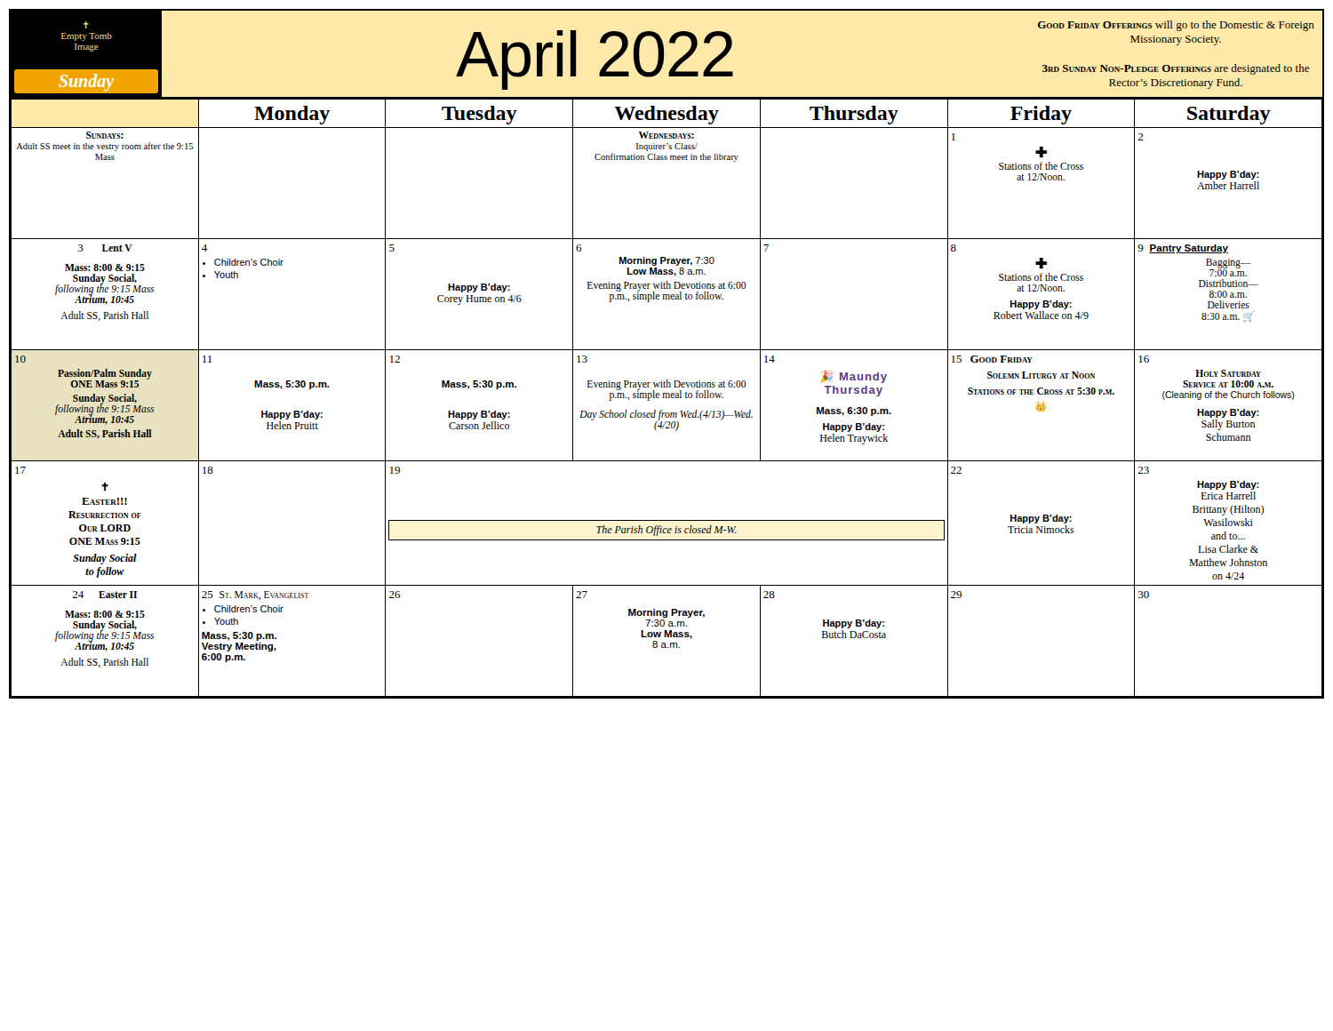✝
Empty Tomb
Image
Sunday
April 2022
Good Friday Offerings will go to the Domestic & Foreign Missionary Society.
3rd Sunday Non-Pledge Offerings are designated to the Rector’s Discretionary Fund.
| | Monday | Tuesday | Wednesday | Thursday | Friday | Saturday |
| --- | --- | --- | --- | --- | --- | --- |
| Sundays: Adult SS meet in the vestry room after the 9:15 Mass | | | Wednesdays: Inquirer’s Class/ Confirmation Class meet in the library | | 1 ✚ Stations of the Cross at 12/Noon. | 2 Happy B’day: Amber Harrell |
| 3 Lent V Mass: 8:00 & 9:15 Sunday Social, following the 9:15 Mass Atrium, 10:45 Adult SS, Parish Hall | 4 Children’s Choir Youth | 5 Happy B’day: Corey Hume on 4/6 | 6 Morning Prayer, 7:30 Low Mass, 8 a.m. Evening Prayer with Devotions at 6:00 p.m., simple meal to follow. | 7 | 8 ✚ Stations of the Cross at 12/Noon. Happy B’day: Robert Wallace on 4/9 | 9 Pantry Saturday Bagging— 7:00 a.m. Distribution— 8:00 a.m. Deliveries 8:30 a.m. 🛒 |
| 10 Passion/Palm Sunday ONE Mass 9:15 Sunday Social, following the 9:15 Mass Atrium, 10:45 Adult SS, Parish Hall | 11 Mass, 5:30 p.m. Happy B’day: Helen Pruitt | 12 Mass, 5:30 p.m. Happy B’day: Carson Jellico | 13 Evening Prayer with Devotions at 6:00 p.m., simple meal to follow. Day School closed from Wed.(4/13)—Wed.(4/20) | 14 🎉 Maundy Thursday Mass, 6:30 p.m. Happy B’day: Helen Traywick | 15 Good Friday Solemn Liturgy at Noon Stations of the Cross at 5:30 p.m. 👑 | 16 Holy Saturday Service at 10:00 a.m. (Cleaning of the Church follows) Happy B’day: Sally Burton Schumann |
| 17 ✝ Easter!!! Resurrection of Our LORD ONE Mass 9:15 Sunday Social to follow | 18 | 19 The Parish Office is closed M-W. | 22 Happy B’day: Tricia Nimocks | 23 Happy B’day: Erica Harrell Brittany (Hilton) Wasilowski and to... Lisa Clarke & Matthew Johnston on 4/24 |
| 24 Easter II Mass: 8:00 & 9:15 Sunday Social, following the 9:15 Mass Atrium, 10:45 Adult SS, Parish Hall | 25 St. Mark, Evangelist Children’s Choir Youth Mass, 5:30 p.m. Vestry Meeting, 6:00 p.m. | 26 | 27 Morning Prayer, 7:30 a.m. Low Mass, 8 a.m. | 28 Happy B’day: Butch DaCosta | 29 | 30 |